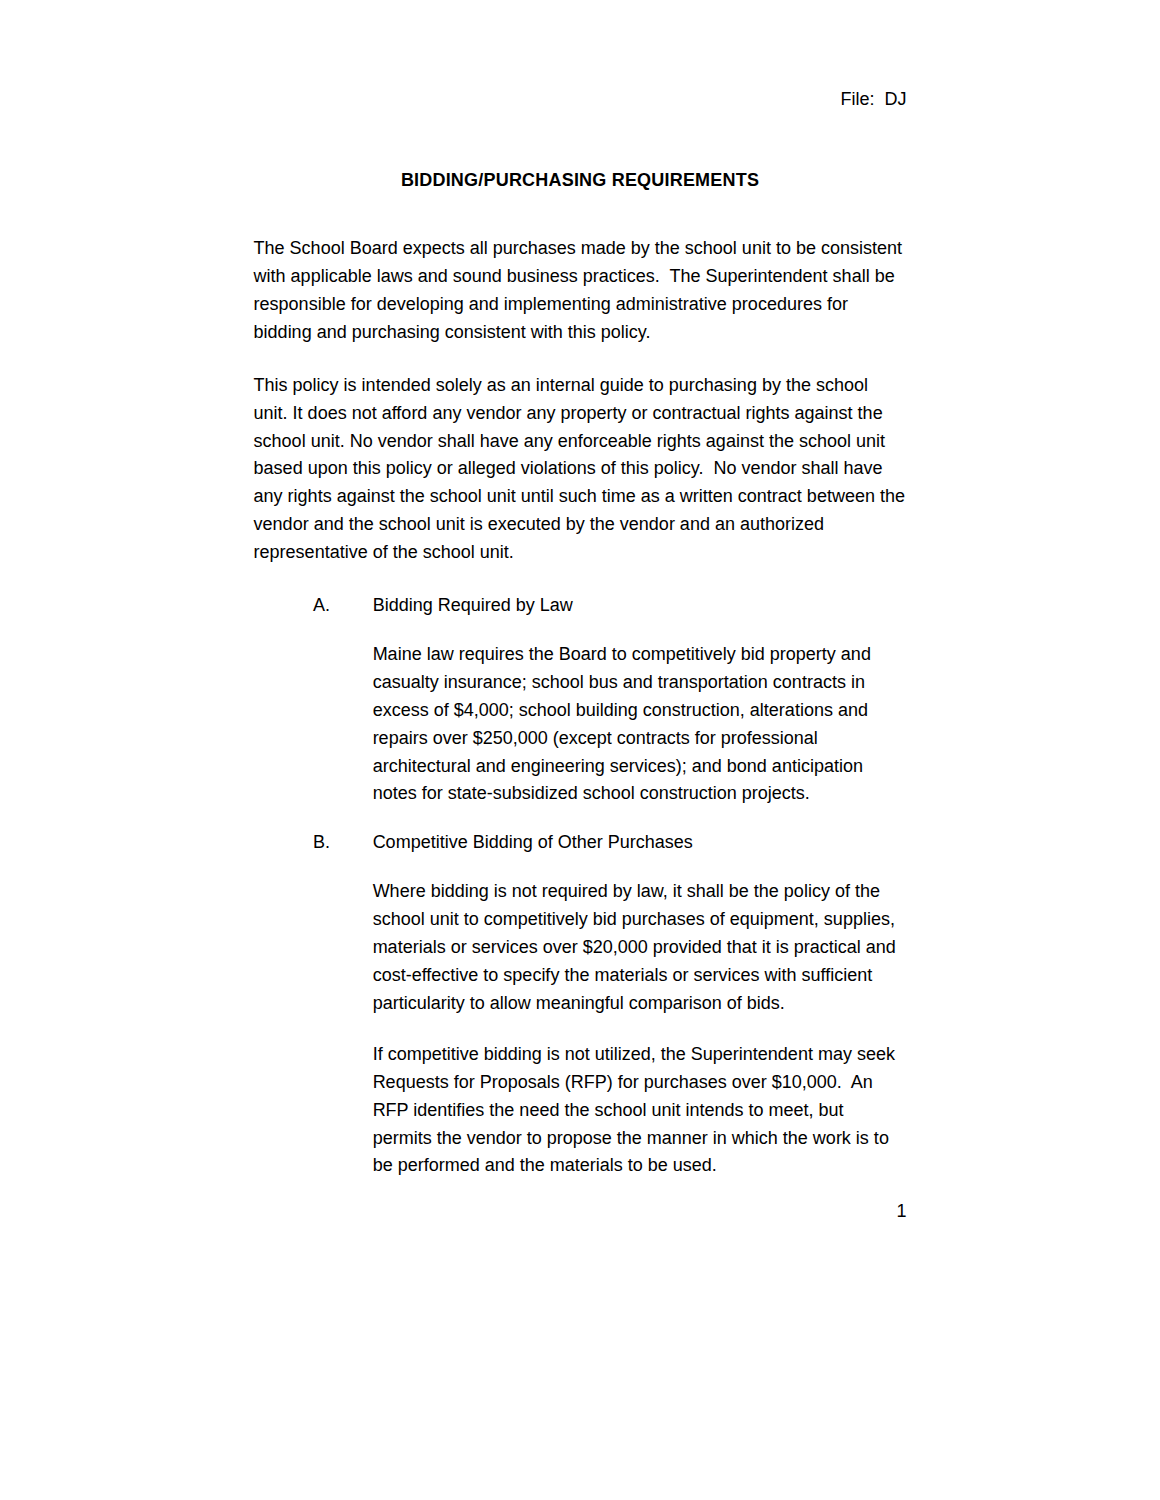File: DJ
BIDDING/PURCHASING REQUIREMENTS
The School Board expects all purchases made by the school unit to be consistent with applicable laws and sound business practices. The Superintendent shall be responsible for developing and implementing administrative procedures for bidding and purchasing consistent with this policy.
This policy is intended solely as an internal guide to purchasing by the school unit. It does not afford any vendor any property or contractual rights against the school unit. No vendor shall have any enforceable rights against the school unit based upon this policy or alleged violations of this policy. No vendor shall have any rights against the school unit until such time as a written contract between the vendor and the school unit is executed by the vendor and an authorized representative of the school unit.
A. Bidding Required by Law
Maine law requires the Board to competitively bid property and casualty insurance; school bus and transportation contracts in excess of $4,000; school building construction, alterations and repairs over $250,000 (except contracts for professional architectural and engineering services); and bond anticipation notes for state-subsidized school construction projects.
B. Competitive Bidding of Other Purchases
Where bidding is not required by law, it shall be the policy of the school unit to competitively bid purchases of equipment, supplies, materials or services over $20,000 provided that it is practical and cost-effective to specify the materials or services with sufficient particularity to allow meaningful comparison of bids.
If competitive bidding is not utilized, the Superintendent may seek Requests for Proposals (RFP) for purchases over $10,000. An RFP identifies the need the school unit intends to meet, but permits the vendor to propose the manner in which the work is to be performed and the materials to be used.
1